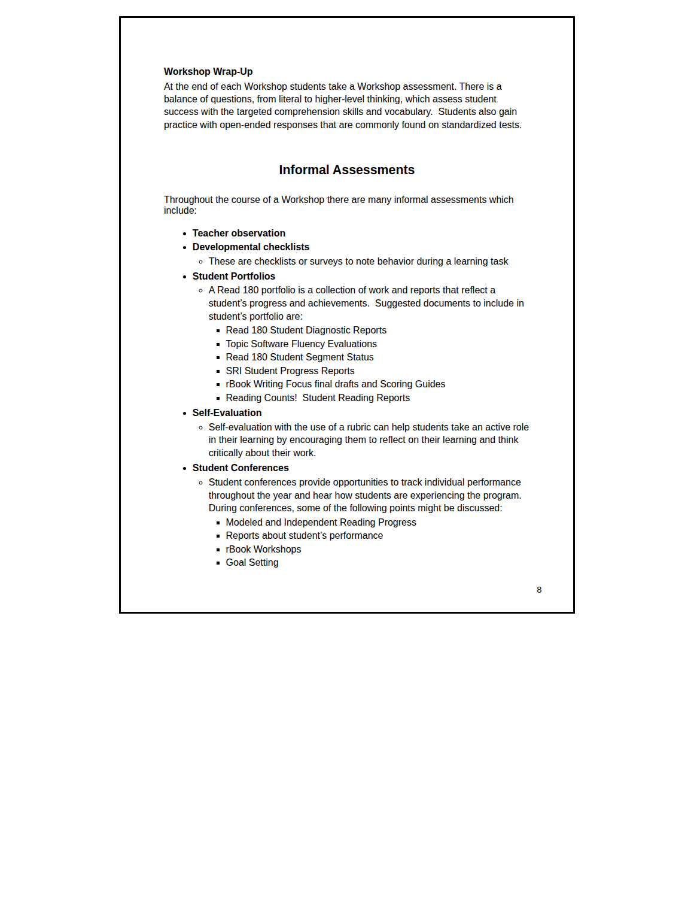Workshop Wrap-Up
At the end of each Workshop students take a Workshop assessment. There is a balance of questions, from literal to higher-level thinking, which assess student success with the targeted comprehension skills and vocabulary. Students also gain practice with open-ended responses that are commonly found on standardized tests.
Informal Assessments
Throughout the course of a Workshop there are many informal assessments which include:
Teacher observation
Developmental checklists
These are checklists or surveys to note behavior during a learning task
Student Portfolios
A Read 180 portfolio is a collection of work and reports that reflect a student’s progress and achievements. Suggested documents to include in student’s portfolio are:
Read 180 Student Diagnostic Reports
Topic Software Fluency Evaluations
Read 180 Student Segment Status
SRI Student Progress Reports
rBook Writing Focus final drafts and Scoring Guides
Reading Counts! Student Reading Reports
Self-Evaluation
Self-evaluation with the use of a rubric can help students take an active role in their learning by encouraging them to reflect on their learning and think critically about their work.
Student Conferences
Student conferences provide opportunities to track individual performance throughout the year and hear how students are experiencing the program. During conferences, some of the following points might be discussed:
Modeled and Independent Reading Progress
Reports about student’s performance
rBook Workshops
Goal Setting
8